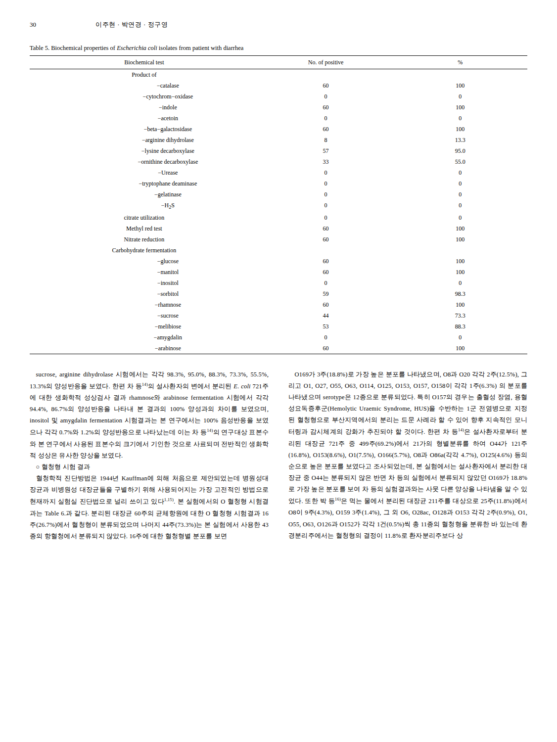30
이주현 · 박연경 · 정구영
Table 5. Biochemical properties of Escherichia coli isolates from patient with diarrhea
| Biochemical test | No. of positive | % |
| --- | --- | --- |
| Product of | | |
| −catalase | 60 | 100 |
| −cytochrom−oxidase | 0 | 0 |
| −indole | 60 | 100 |
| −acetoin | 0 | 0 |
| −beta−galactosidase | 60 | 100 |
| −arginine dihydrolase | 8 | 13.3 |
| −lysine decarboxylase | 57 | 95.0 |
| −ornithine decarboxylase | 33 | 55.0 |
| −Urease | 0 | 0 |
| −tryptophane deaminase | 0 | 0 |
| −gelatinase | 0 | 0 |
| −H 2 S | 0 | 0 |
| citrate utilization | 0 | 0 |
| Methyl red test | 60 | 100 |
| Nitrate reduction | 60 | 100 |
| Carbohydrate fermentation | | |
| −glucose | 60 | 100 |
| −manitol | 60 | 100 |
| −inositol | 0 | 0 |
| −sorbitol | 59 | 98.3 |
| −rhamnose | 60 | 100 |
| −sucrose | 44 | 73.3 |
| −melibiose | 53 | 88.3 |
| −amygdalin | 0 | 0 |
| −arabinose | 60 | 100 |
sucrose, arginine dihydrolase 시험에서는 각각 98.3%, 95.0%, 88.3%, 73.3%, 55.5%, 13.3%의 양성반응을 보였다. 한편 차 등14)의 설사환자의 변에서 분리된 E. coli 721주에 대한 생화학적 성상검사 결과 rhamnose와 arabinose fermentation 시험에서 각각 94.4%, 86.7%의 양성반응을 나타내 본 결과의 100% 양성과의 차이를 보였으며, inositol 및 amygdalin fermentation 시험결과는 본 연구에서는 100% 음성반응을 보였으나 각각 0.7%와 1.2%의 양성반응으로 나타났는데 이는 차 등14)의 연구대상 표본수와 본 연구에서 사용된 표본수의 크기에서 기인한 것으로 사료되며 전반적인 생화학적 성상은 유사한 양상을 보였다.
○ 혈청형 시험 결과
혈청학적 진단방법은 1944년 Kauffman에 의해 처음으로 제안되었는데 병원성대장균과 비병원성 대장균들을 구별하기 위해 사용되어지는 가장 고전적인 방법으로 현재까지 실험실 진단법으로 널리 쓰이고 있다1,15). 본 실험에서의 O 혈청형 시험결과는 Table 6.과 같다. 분리된 대장균 60주의 균체항원에 대한 O 혈청형 시험결과 16주(26.7%)에서 혈청형이 분류되었으며 나머지 44주(73.3%)는 본 실험에서 사용한 43종의 항혈청에서 분류되지 않았다. 16주에 대한 혈청형별 분포를 보면
O169가 3주(18.8%)로 가장 높은 분포를 나타냈으며, O8과 O20 각각 2주(12.5%), 그리고 O1, O27, O55, O63, O114, O125, O153, O157, O158이 각각 1주(6.3%) 의 분포를 나타냈으며 serotype은 12종으로 분류되었다. 특히 O157의 경우는 출혈성 장염, 용혈성요독증후군(Hemolytic Uraemic Syndrome, HUS)을 수반하는 1군 전염병으로 지정된 혈청형으로 부산지역에서의 분리는 드문 사례라 할 수 있어 향후 지속적인 모니터링과 감시체계의 강화가 추진되야 할 것이다. 한편 차 등14)은 설사환자로부터 분리된 대장균 721주 중 499주(69.2%)에서 21가의 형별분류를 하여 O44가 121주(16.8%), O153(8.6%), O1(7.5%), O166(5.7%), O8과 O86a(각각 4.7%), O125(4.6%) 등의 순으로 높은 분포를 보였다고 조사되었는데, 본 실험에서는 설사환자에서 분리한 대장균 중 O44는 분류되지 않은 반면 차 등의 실험에서 분류되지 않았던 O169가 18.8%로 가장 높은 분포를 보여 차 등의 실험결과와는 사뭇 다른 양상을 나타냄을 알 수 있었다. 또한 박 등16)은 먹는 물에서 분리된 대장균 211주를 대상으로 25주(11.8%)에서 O8이 9주(4.3%), O159 3주(1.4%), 그 외 O6, O28ac, O128과 O153 각각 2주(0.9%), O1, O55, O63, O126과 O152가 각각 1건(0.5%)씩 총 11종의 혈청형을 분류한 바 있는데 환경분리주에서는 혈청형의 결정이 11.8%로 환자분리주보다 상